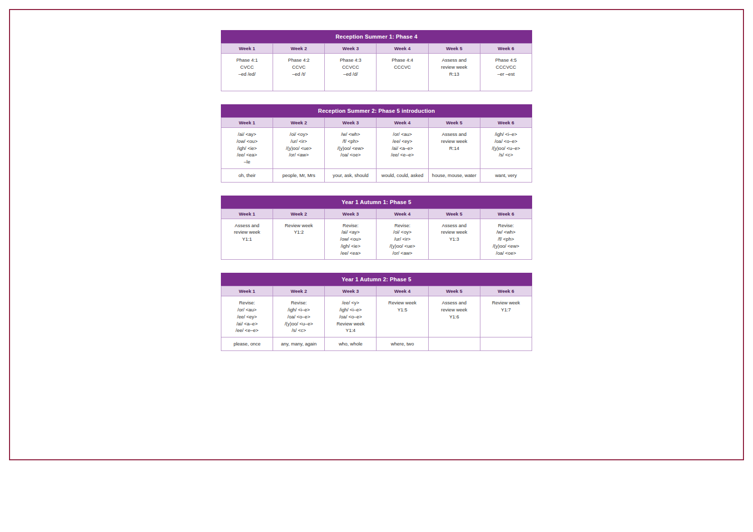Reception Summer 1: Phase 4
| Week 1 | Week 2 | Week 3 | Week 4 | Week 5 | Week 6 |
| --- | --- | --- | --- | --- | --- |
| Phase 4:1 CVCC –ed /ed/ | Phase 4:2 CCVC –ed /t/ | Phase 4:3 CCVCC –ed /d/ | Phase 4:4 CCCVC | Assess and review week R:13 | Phase 4:5 CCCVCC –er –est |
Reception Summer 2: Phase 5 introduction
| Week 1 | Week 2 | Week 3 | Week 4 | Week 5 | Week 6 |
| --- | --- | --- | --- | --- | --- |
| /ai/ <ay> /ow/ <ou> /igh/ <ie> /ee/ <ea> –le | /oi/ <oy> /ur/ <ir> /(y)oo/ <ue> /or/ <aw> | /w/ <wh> /f/ <ph> /(y)oo/ <ew> /oa/ <oe> | /or/ <au> /ee/ <ey> /ai/ <a–e> /ee/ <e–e> | Assess and review week R:14 | /igh/ <i–e> /oa/ <o–e> /(y)oo/ <u–e> /s/ <c> |
| oh, their | people, Mr, Mrs | your, ask, should | would, could, asked | house, mouse, water | want, very |
Year 1 Autumn 1: Phase 5
| Week 1 | Week 2 | Week 3 | Week 4 | Week 5 | Week 6 |
| --- | --- | --- | --- | --- | --- |
| Assess and review week Y1:1 | Review week Y1:2 | Revise: /ai/ <ay> /ow/ <ou> /igh/ <ie> /ee/ <ea> | Revise: /oi/ <oy> /ur/ <ir> /(y)oo/ <ue> /or/ <aw> | Assess and review week Y1:3 | Revise: /w/ <wh> /f/ <ph> /(y)oo/ <ew> /oa/ <oe> |
Year 1 Autumn 2: Phase 5
| Week 1 | Week 2 | Week 3 | Week 4 | Week 5 | Week 6 |
| --- | --- | --- | --- | --- | --- |
| Revise: /or/ <au> /ee/ <ey> /ai/ <a–e> /ee/ <e–e> | Revise: /igh/ <i–e> /oa/ <o–e> /(y)oo/ <u–e> /s/ <c> | /ee/ <y> /igh/ <i–e> /oa/ <o–e> Review week Y1:4 | Review week Y1:5 | Assess and review week Y1:6 | Review week Y1:7 |
| please, once | any, many, again | who, whole | where, two | | |